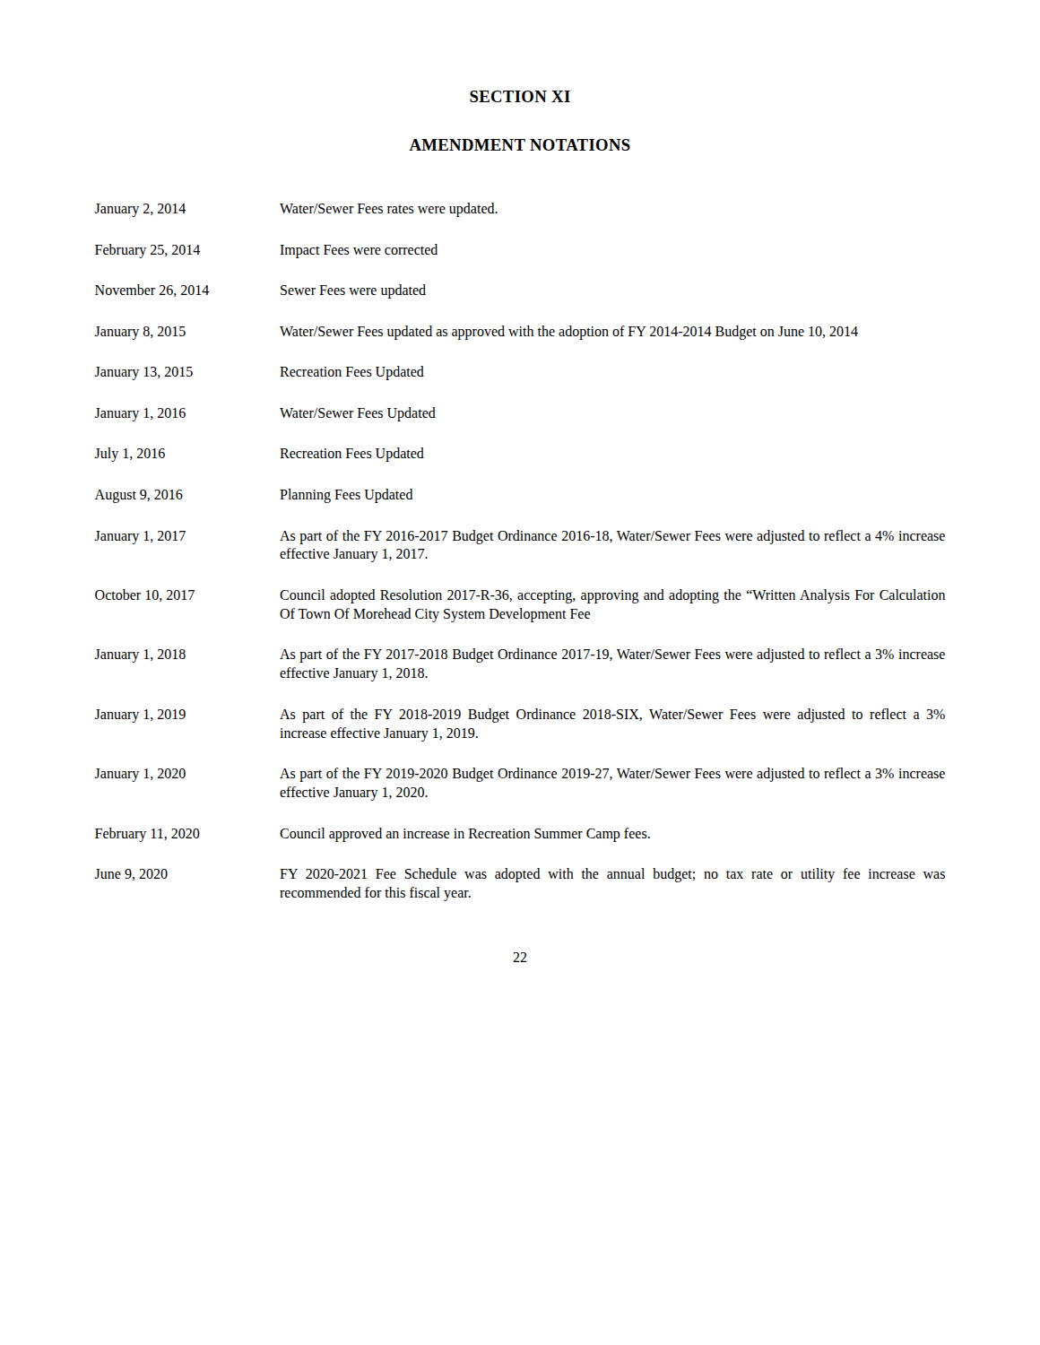SECTION XI
AMENDMENT NOTATIONS
January 2, 2014
Water/Sewer Fees rates were updated.
February 25, 2014
Impact Fees were corrected
November 26, 2014
Sewer Fees were updated
January 8, 2015
Water/Sewer Fees updated as approved with the adoption of FY 2014-2014 Budget on June 10, 2014
January 13, 2015
Recreation Fees Updated
January 1, 2016
Water/Sewer Fees Updated
July 1, 2016
Recreation Fees Updated
August 9, 2016
Planning Fees Updated
January 1, 2017
As part of the FY 2016-2017 Budget Ordinance 2016-18, Water/Sewer Fees were adjusted to reflect a 4% increase effective January 1, 2017.
October 10, 2017
Council adopted Resolution 2017-R-36, accepting, approving and adopting the “Written Analysis For Calculation Of Town Of Morehead City System Development Fee
January 1, 2018
As part of the FY 2017-2018 Budget Ordinance 2017-19, Water/Sewer Fees were adjusted to reflect a 3% increase effective January 1, 2018.
January 1, 2019
As part of the FY 2018-2019 Budget Ordinance 2018-SIX, Water/Sewer Fees were adjusted to reflect a 3% increase effective January 1, 2019.
January 1, 2020
As part of the FY 2019-2020 Budget Ordinance 2019-27, Water/Sewer Fees were adjusted to reflect a 3% increase effective January 1, 2020.
February 11, 2020
Council approved an increase in Recreation Summer Camp fees.
June 9, 2020
FY 2020-2021 Fee Schedule was adopted with the annual budget; no tax rate or utility fee increase was recommended for this fiscal year.
22